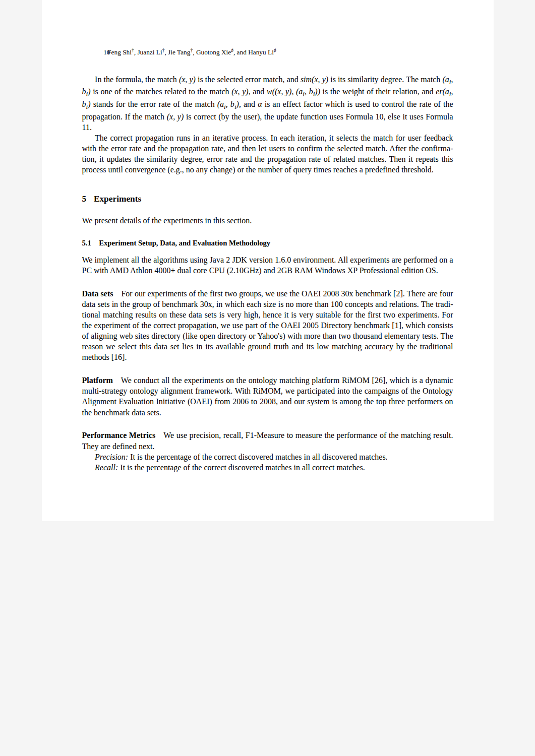10 Feng Shi†, Juanzi Li†, Jie Tang†, Guotong Xie♯, and Hanyu Li♯
In the formula, the match (x, y) is the selected error match, and sim(x, y) is its similarity degree. The match (ai, bi) is one of the matches related to the match (x, y), and w((x, y), (ai, bi)) is the weight of their relation, and er(ai, bi) stands for the error rate of the match (ai, bi), and α is an effect factor which is used to control the rate of the propagation. If the match (x, y) is correct (by the user), the update function uses Formula 10, else it uses Formula 11.
The correct propagation runs in an iterative process. In each iteration, it selects the match for user feedback with the error rate and the propagation rate, and then let users to confirm the selected match. After the confirmation, it updates the similarity degree, error rate and the propagation rate of related matches. Then it repeats this process until convergence (e.g., no any change) or the number of query times reaches a predefined threshold.
5 Experiments
We present details of the experiments in this section.
5.1 Experiment Setup, Data, and Evaluation Methodology
We implement all the algorithms using Java 2 JDK version 1.6.0 environment. All experiments are performed on a PC with AMD Athlon 4000+ dual core CPU (2.10GHz) and 2GB RAM Windows XP Professional edition OS.
Data sets For our experiments of the first two groups, we use the OAEI 2008 30x benchmark [2]. There are four data sets in the group of benchmark 30x, in which each size is no more than 100 concepts and relations. The traditional matching results on these data sets is very high, hence it is very suitable for the first two experiments. For the experiment of the correct propagation, we use part of the OAEI 2005 Directory benchmark [1], which consists of aligning web sites directory (like open directory or Yahoo's) with more than two thousand elementary tests. The reason we select this data set lies in its available ground truth and its low matching accuracy by the traditional methods [16].
Platform We conduct all the experiments on the ontology matching platform RiMOM [26], which is a dynamic multi-strategy ontology alignment framework. With RiMOM, we participated into the campaigns of the Ontology Alignment Evaluation Initiative (OAEI) from 2006 to 2008, and our system is among the top three performers on the benchmark data sets.
Performance Metrics We use precision, recall, F1-Measure to measure the performance of the matching result. They are defined next.
Precision: It is the percentage of the correct discovered matches in all discovered matches.
Recall: It is the percentage of the correct discovered matches in all correct matches.